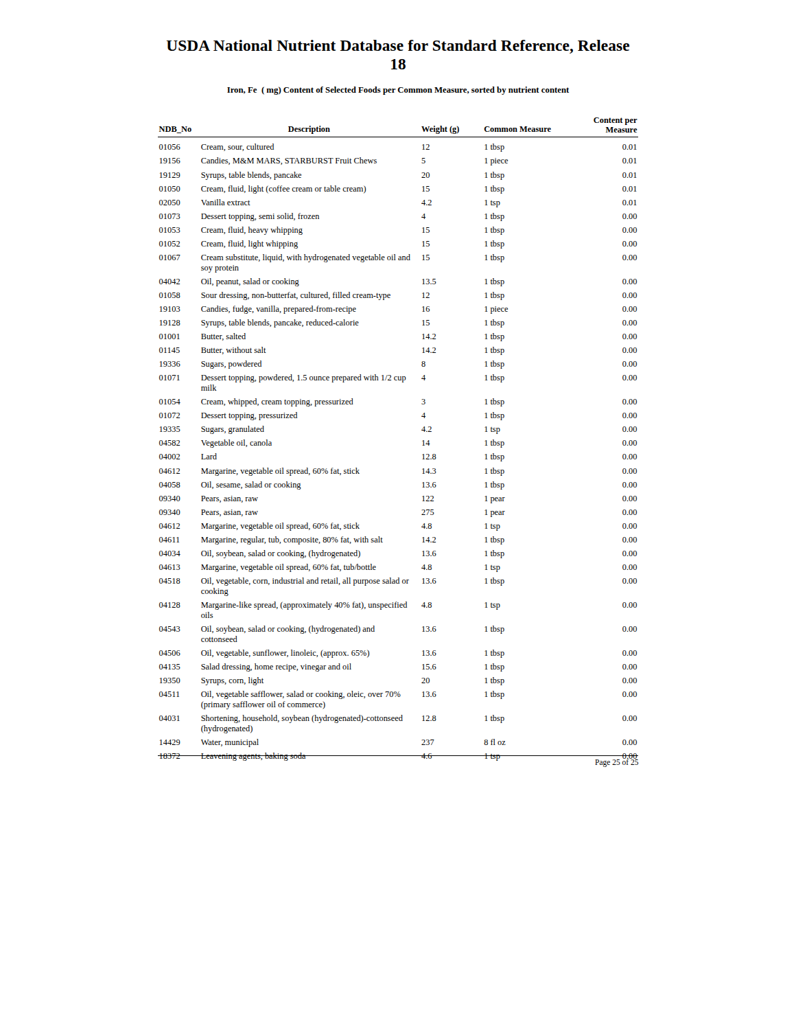USDA National Nutrient Database for Standard Reference, Release 18
Iron, Fe ( mg) Content of Selected Foods per Common Measure, sorted by nutrient content
| NDB_No | Description | Weight (g) | Common Measure | Content per Measure |
| --- | --- | --- | --- | --- |
| 01056 | Cream, sour, cultured | 12 | 1 tbsp | 0.01 |
| 19156 | Candies, M&M MARS, STARBURST Fruit Chews | 5 | 1 piece | 0.01 |
| 19129 | Syrups, table blends, pancake | 20 | 1 tbsp | 0.01 |
| 01050 | Cream, fluid, light (coffee cream or table cream) | 15 | 1 tbsp | 0.01 |
| 02050 | Vanilla extract | 4.2 | 1 tsp | 0.01 |
| 01073 | Dessert topping, semi solid, frozen | 4 | 1 tbsp | 0.00 |
| 01053 | Cream, fluid, heavy whipping | 15 | 1 tbsp | 0.00 |
| 01052 | Cream, fluid, light whipping | 15 | 1 tbsp | 0.00 |
| 01067 | Cream substitute, liquid, with hydrogenated vegetable oil and soy protein | 15 | 1 tbsp | 0.00 |
| 04042 | Oil, peanut, salad or cooking | 13.5 | 1 tbsp | 0.00 |
| 01058 | Sour dressing, non-butterfat, cultured, filled cream-type | 12 | 1 tbsp | 0.00 |
| 19103 | Candies, fudge, vanilla, prepared-from-recipe | 16 | 1 piece | 0.00 |
| 19128 | Syrups, table blends, pancake, reduced-calorie | 15 | 1 tbsp | 0.00 |
| 01001 | Butter, salted | 14.2 | 1 tbsp | 0.00 |
| 01145 | Butter, without salt | 14.2 | 1 tbsp | 0.00 |
| 19336 | Sugars, powdered | 8 | 1 tbsp | 0.00 |
| 01071 | Dessert topping, powdered, 1.5 ounce prepared with 1/2 cup milk | 4 | 1 tbsp | 0.00 |
| 01054 | Cream, whipped, cream topping, pressurized | 3 | 1 tbsp | 0.00 |
| 01072 | Dessert topping, pressurized | 4 | 1 tbsp | 0.00 |
| 19335 | Sugars, granulated | 4.2 | 1 tsp | 0.00 |
| 04582 | Vegetable oil, canola | 14 | 1 tbsp | 0.00 |
| 04002 | Lard | 12.8 | 1 tbsp | 0.00 |
| 04612 | Margarine, vegetable oil spread, 60% fat, stick | 14.3 | 1 tbsp | 0.00 |
| 04058 | Oil, sesame, salad or cooking | 13.6 | 1 tbsp | 0.00 |
| 09340 | Pears, asian, raw | 122 | 1 pear | 0.00 |
| 09340 | Pears, asian, raw | 275 | 1 pear | 0.00 |
| 04612 | Margarine, vegetable oil spread, 60% fat, stick | 4.8 | 1 tsp | 0.00 |
| 04611 | Margarine, regular, tub, composite, 80% fat, with salt | 14.2 | 1 tbsp | 0.00 |
| 04034 | Oil, soybean, salad or cooking, (hydrogenated) | 13.6 | 1 tbsp | 0.00 |
| 04613 | Margarine, vegetable oil spread, 60% fat, tub/bottle | 4.8 | 1 tsp | 0.00 |
| 04518 | Oil, vegetable, corn, industrial and retail, all purpose salad or cooking | 13.6 | 1 tbsp | 0.00 |
| 04128 | Margarine-like spread, (approximately 40% fat), unspecified oils | 4.8 | 1 tsp | 0.00 |
| 04543 | Oil, soybean, salad or cooking, (hydrogenated) and cottonseed | 13.6 | 1 tbsp | 0.00 |
| 04506 | Oil, vegetable, sunflower, linoleic, (approx. 65%) | 13.6 | 1 tbsp | 0.00 |
| 04135 | Salad dressing, home recipe, vinegar and oil | 15.6 | 1 tbsp | 0.00 |
| 19350 | Syrups, corn, light | 20 | 1 tbsp | 0.00 |
| 04511 | Oil, vegetable safflower, salad or cooking, oleic, over 70% (primary safflower oil of commerce) | 13.6 | 1 tbsp | 0.00 |
| 04031 | Shortening, household, soybean (hydrogenated)-cottonseed (hydrogenated) | 12.8 | 1 tbsp | 0.00 |
| 14429 | Water, municipal | 237 | 8 fl oz | 0.00 |
| 18372 | Leavening agents, baking soda | 4.6 | 1 tsp | 0.00 |
Page 25 of 25